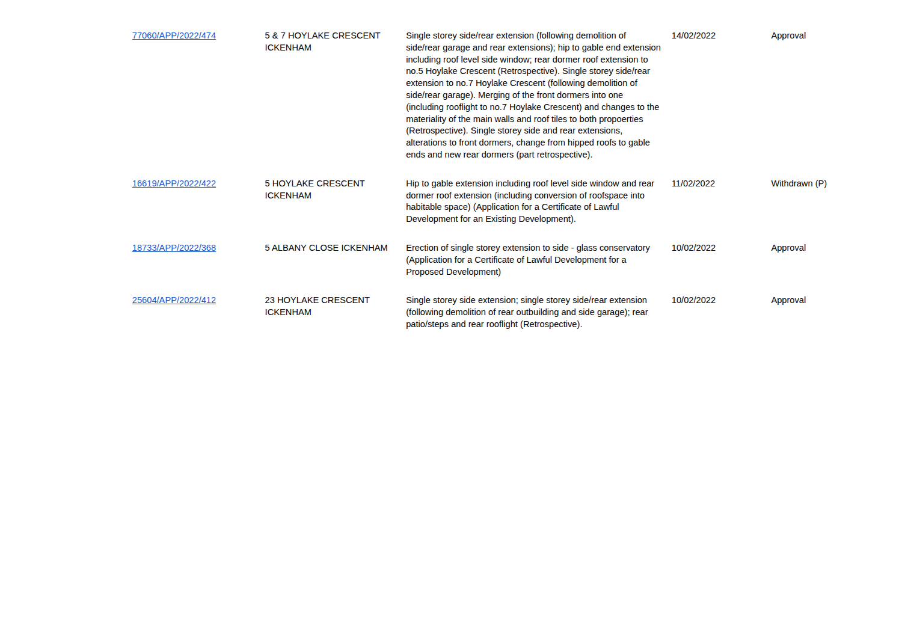| | 77060/APP/2022/474 | 5 & 7 HOYLAKE CRESCENT ICKENHAM | Single storey side/rear extension (following demolition of side/rear garage and rear extensions); hip to gable end extension including roof level side window; rear dormer roof extension to no.5 Hoylake Crescent (Retrospective). Single storey side/rear extension to no.7 Hoylake Crescent (following demolition of side/rear garage). Merging of the front dormers into one (including rooflight to no.7 Hoylake Crescent) and changes to the materiality of the main walls and roof tiles to both propoerties (Retrospective). Single storey side and rear extensions, alterations to front dormers, change from hipped roofs to gable ends and new rear dormers (part retrospective). | 14/02/2022 | Approval |
| | 16619/APP/2022/422 | 5 HOYLAKE CRESCENT ICKENHAM | Hip to gable extension including roof level side window and rear dormer roof extension (including conversion of roofspace into habitable space) (Application for a Certificate of Lawful Development for an Existing Development). | 11/02/2022 | Withdrawn (P) |
| | 18733/APP/2022/368 | 5 ALBANY CLOSE ICKENHAM | Erection of single storey extension to side - glass conservatory (Application for a Certificate of Lawful Development for a Proposed Development) | 10/02/2022 | Approval |
| | 25604/APP/2022/412 | 23 HOYLAKE CRESCENT ICKENHAM | Single storey side extension; single storey side/rear extension (following demolition of rear outbuilding and side garage); rear patio/steps and rear rooflight (Retrospective). | 10/02/2022 | Approval |